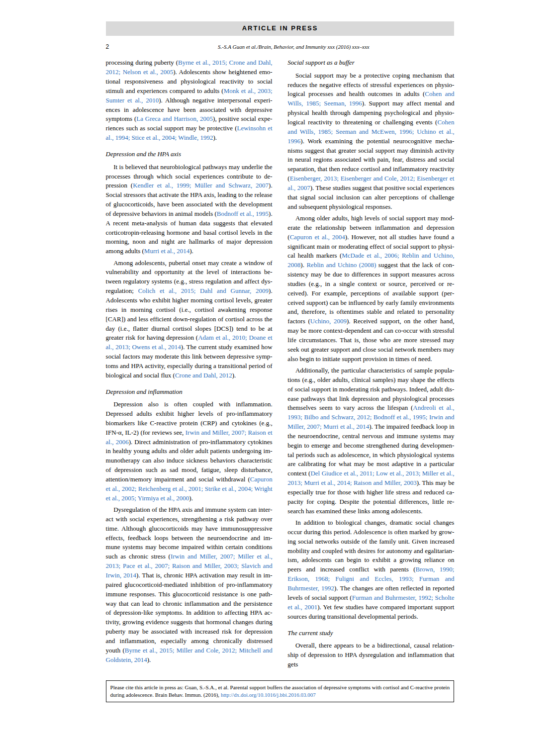ARTICLE IN PRESS
2 S.-S.A Guan et al./Brain, Behavior, and Immunity xxx (2016) xxx–xxx
processing during puberty (Byrne et al., 2015; Crone and Dahl, 2012; Nelson et al., 2005). Adolescents show heightened emotional responsiveness and physiological reactivity to social stimuli and experiences compared to adults (Monk et al., 2003; Sumter et al., 2010). Although negative interpersonal experiences in adolescence have been associated with depressive symptoms (La Greca and Harrison, 2005), positive social experiences such as social support may be protective (Lewinsohn et al., 1994; Stice et al., 2004; Windle, 1992).
Depression and the HPA axis
It is believed that neurobiological pathways may underlie the processes through which social experiences contribute to depression (Kendler et al., 1999; Müller and Schwarz, 2007). Social stressors that activate the HPA axis, leading to the release of glucocorticoids, have been associated with the development of depressive behaviors in animal models (Bodnoff et al., 1995). A recent meta-analysis of human data suggests that elevated corticotropin-releasing hormone and basal cortisol levels in the morning, noon and night are hallmarks of major depression among adults (Murri et al., 2014).
Among adolescents, pubertal onset may create a window of vulnerability and opportunity at the level of interactions between regulatory systems (e.g., stress regulation and affect dysregulation; Colich et al., 2015; Dahl and Gunnar, 2009). Adolescents who exhibit higher morning cortisol levels, greater rises in morning cortisol (i.e., cortisol awakening response [CAR]) and less efficient down-regulation of cortisol across the day (i.e., flatter diurnal cortisol slopes [DCS]) tend to be at greater risk for having depression (Adam et al., 2010; Doane et al., 2013; Owens et al., 2014). The current study examined how social factors may moderate this link between depressive symptoms and HPA activity, especially during a transitional period of biological and social flux (Crone and Dahl, 2012).
Depression and inflammation
Depression also is often coupled with inflammation. Depressed adults exhibit higher levels of pro-inflammatory biomarkers like C-reactive protein (CRP) and cytokines (e.g., IFN-α, IL-2) (for reviews see, Irwin and Miller, 2007; Raison et al., 2006). Direct administration of pro-inflammatory cytokines in healthy young adults and older adult patients undergoing immunotherapy can also induce sickness behaviors characteristic of depression such as sad mood, fatigue, sleep disturbance, attention/memory impairment and social withdrawal (Capuron et al., 2002; Reichenberg et al., 2001; Strike et al., 2004; Wright et al., 2005; Yirmiya et al., 2000).
Dysregulation of the HPA axis and immune system can interact with social experiences, strengthening a risk pathway over time. Although glucocorticoids may have immunosuppressive effects, feedback loops between the neuroendocrine and immune systems may become impaired within certain conditions such as chronic stress (Irwin and Miller, 2007; Miller et al., 2013; Pace et al., 2007; Raison and Miller, 2003; Slavich and Irwin, 2014). That is, chronic HPA activation may result in impaired glucocorticoid-mediated inhibition of pro-inflammatory immune responses. This glucocorticoid resistance is one pathway that can lead to chronic inflammation and the persistence of depression-like symptoms. In addition to affecting HPA activity, growing evidence suggests that hormonal changes during puberty may be associated with increased risk for depression and inflammation, especially among chronically distressed youth (Byrne et al., 2015; Miller and Cole, 2012; Mitchell and Goldstein, 2014).
Social support as a buffer
Social support may be a protective coping mechanism that reduces the negative effects of stressful experiences on physiological processes and health outcomes in adults (Cohen and Wills, 1985; Seeman, 1996). Support may affect mental and physical health through dampening psychological and physiological reactivity to threatening or challenging events (Cohen and Wills, 1985; Seeman and McEwen, 1996; Uchino et al., 1996). Work examining the potential neurocognitive mechanisms suggest that greater social support may diminish activity in neural regions associated with pain, fear, distress and social separation, that then reduce cortisol and inflammatory reactivity (Eisenberger, 2013; Eisenberger and Cole, 2012; Eisenberger et al., 2007). These studies suggest that positive social experiences that signal social inclusion can alter perceptions of challenge and subsequent physiological responses.
Among older adults, high levels of social support may moderate the relationship between inflammation and depression (Capuron et al., 2004). However, not all studies have found a significant main or moderating effect of social support to physical health markers (McDade et al., 2006; Reblin and Uchino, 2008). Reblin and Uchino (2008) suggest that the lack of consistency may be due to differences in support measures across studies (e.g., in a single context or source, perceived or received). For example, perceptions of available support (perceived support) can be influenced by early family environments and, therefore, is oftentimes stable and related to personality factors (Uchino, 2009). Received support, on the other hand, may be more context-dependent and can co-occur with stressful life circumstances. That is, those who are more stressed may seek out greater support and close social network members may also begin to initiate support provision in times of need.
Additionally, the particular characteristics of sample populations (e.g., older adults, clinical samples) may shape the effects of social support in moderating risk pathways. Indeed, adult disease pathways that link depression and physiological processes themselves seem to vary across the lifespan (Andreoli et al., 1993; Bilbo and Schwarz, 2012; Bodnoff et al., 1995; Irwin and Miller, 2007; Murri et al., 2014). The impaired feedback loop in the neuroendocrine, central nervous and immune systems may begin to emerge and become strengthened during developmental periods such as adolescence, in which physiological systems are calibrating for what may be most adaptive in a particular context (Del Giudice et al., 2011; Low et al., 2013; Miller et al., 2013; Murri et al., 2014; Raison and Miller, 2003). This may be especially true for those with higher life stress and reduced capacity for coping. Despite the potential differences, little research has examined these links among adolescents.
In addition to biological changes, dramatic social changes occur during this period. Adolescence is often marked by growing social networks outside of the family unit. Given increased mobility and coupled with desires for autonomy and egalitarianism, adolescents can begin to exhibit a growing reliance on peers and increased conflict with parents (Brown, 1990; Erikson, 1968; Fuligni and Eccles, 1993; Furman and Buhrmester, 1992). The changes are often reflected in reported levels of social support (Furman and Buhrmester, 1992; Scholte et al., 2001). Yet few studies have compared important support sources during transitional developmental periods.
The current study
Overall, there appears to be a bidirectional, causal relationship of depression to HPA dysregulation and inflammation that gets
Please cite this article in press as: Guan, S.-S.A., et al. Parental support buffers the association of depressive symptoms with cortisol and C-reactive protein during adolescence. Brain Behav. Immun. (2016), http://dx.doi.org/10.1016/j.bbi.2016.03.007